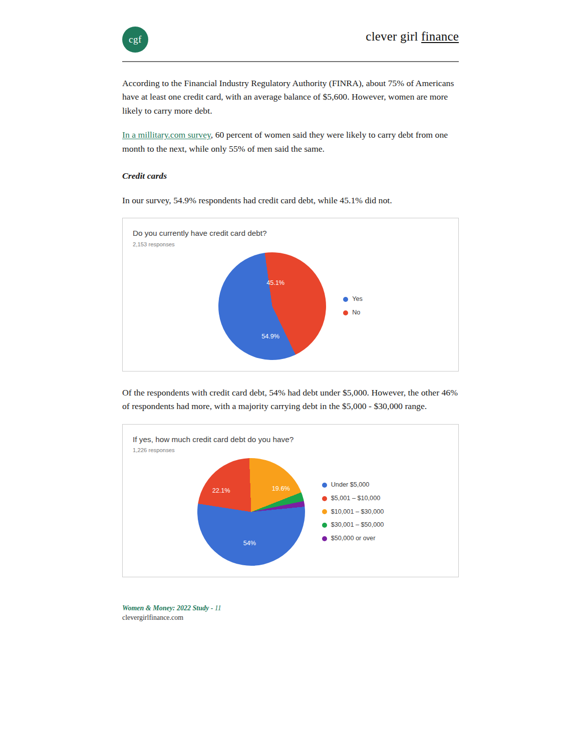cgf
clever girl finance
According to the Financial Industry Regulatory Authority (FINRA), about 75% of Americans have at least one credit card, with an average balance of $5,600. However, women are more likely to carry more debt.
In a millitary.com survey, 60 percent of women said they were likely to carry debt from one month to the next, while only 55% of men said the same.
Credit cards
In our survey, 54.9% respondents had credit card debt, while 45.1% did not.
Do you currently have credit card debt?
2,153 responses
45.1% 54.9%
Yes
No
Of the respondents with credit card debt, 54% had debt under $5,000. However, the other 46% of respondents had more, with a majority carrying debt in the $5,000 - $30,000 range.
If yes, how much credit card debt do you have?
1,226 responses
19.6% 22.1% 54%
Under $5,000
$5,001 – $10,000
$10,001 – $30,000
$30,001 – $50,000
$50,000 or over
Women & Money: 2022 Study - 11
clevergirlfinance.com